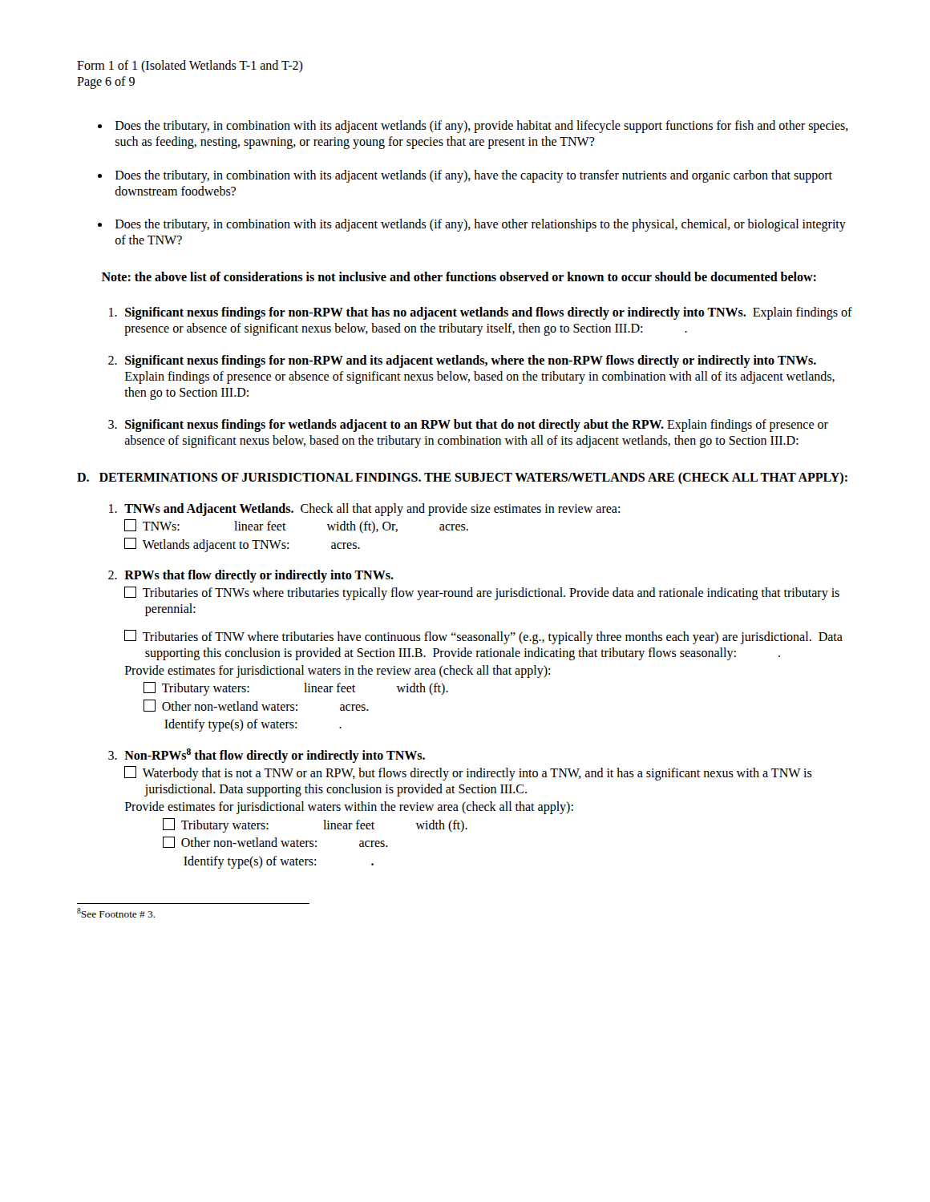Form 1 of 1 (Isolated Wetlands T-1 and T-2)
Page 6 of 9
Does the tributary, in combination with its adjacent wetlands (if any), provide habitat and lifecycle support functions for fish and other species, such as feeding, nesting, spawning, or rearing young for species that are present in the TNW?
Does the tributary, in combination with its adjacent wetlands (if any), have the capacity to transfer nutrients and organic carbon that support downstream foodwebs?
Does the tributary, in combination with its adjacent wetlands (if any), have other relationships to the physical, chemical, or biological integrity of the TNW?
Note: the above list of considerations is not inclusive and other functions observed or known to occur should be documented below:
Significant nexus findings for non-RPW that has no adjacent wetlands and flows directly or indirectly into TNWs. Explain findings of presence or absence of significant nexus below, based on the tributary itself, then go to Section III.D: .
Significant nexus findings for non-RPW and its adjacent wetlands, where the non-RPW flows directly or indirectly into TNWs. Explain findings of presence or absence of significant nexus below, based on the tributary in combination with all of its adjacent wetlands, then go to Section III.D:
Significant nexus findings for wetlands adjacent to an RPW but that do not directly abut the RPW. Explain findings of presence or absence of significant nexus below, based on the tributary in combination with all of its adjacent wetlands, then go to Section III.D:
D. DETERMINATIONS OF JURISDICTIONAL FINDINGS. THE SUBJECT WATERS/WETLANDS ARE (CHECK ALL THAT APPLY):
TNWs and Adjacent Wetlands. Check all that apply and provide size estimates in review area: TNWs: linear feet width (ft), Or, acres. Wetlands adjacent to TNWs: acres.
RPWs that flow directly or indirectly into TNWs. Tributaries of TNWs where tributaries typically flow year-round are jurisdictional. Provide data and rationale indicating that tributary is perennial:
Tributaries of TNW where tributaries have continuous flow “seasonally” (e.g., typically three months each year) are jurisdictional. Data supporting this conclusion is provided at Section III.B. Provide rationale indicating that tributary flows seasonally: . Provide estimates for jurisdictional waters in the review area (check all that apply): Tributary waters: linear feet width (ft). Other non-wetland waters: acres. Identify type(s) of waters: .
Non-RPWs8 that flow directly or indirectly into TNWs. Waterbody that is not a TNW or an RPW, but flows directly or indirectly into a TNW, and it has a significant nexus with a TNW is jurisdictional. Data supporting this conclusion is provided at Section III.C. Provide estimates for jurisdictional waters within the review area (check all that apply): Tributary waters: linear feet width (ft). Other non-wetland waters: acres. Identify type(s) of waters: .
8See Footnote # 3.